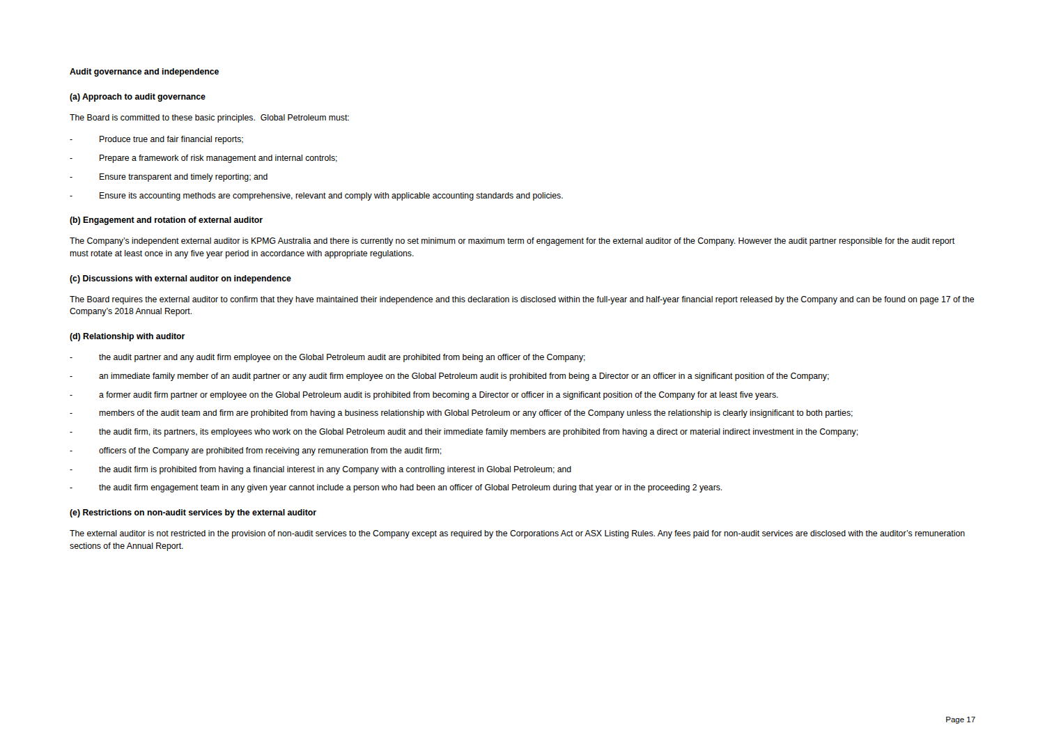Audit governance and independence
(a) Approach to audit governance
The Board is committed to these basic principles. Global Petroleum must:
Produce true and fair financial reports;
Prepare a framework of risk management and internal controls;
Ensure transparent and timely reporting; and
Ensure its accounting methods are comprehensive, relevant and comply with applicable accounting standards and policies.
(b) Engagement and rotation of external auditor
The Company’s independent external auditor is KPMG Australia and there is currently no set minimum or maximum term of engagement for the external auditor of the Company. However the audit partner responsible for the audit report must rotate at least once in any five year period in accordance with appropriate regulations.
(c) Discussions with external auditor on independence
The Board requires the external auditor to confirm that they have maintained their independence and this declaration is disclosed within the full-year and half-year financial report released by the Company and can be found on page 17 of the Company’s 2018 Annual Report.
(d) Relationship with auditor
the audit partner and any audit firm employee on the Global Petroleum audit are prohibited from being an officer of the Company;
an immediate family member of an audit partner or any audit firm employee on the Global Petroleum audit is prohibited from being a Director or an officer in a significant position of the Company;
a former audit firm partner or employee on the Global Petroleum audit is prohibited from becoming a Director or officer in a significant position of the Company for at least five years.
members of the audit team and firm are prohibited from having a business relationship with Global Petroleum or any officer of the Company unless the relationship is clearly insignificant to both parties;
the audit firm, its partners, its employees who work on the Global Petroleum audit and their immediate family members are prohibited from having a direct or material indirect investment in the Company;
officers of the Company are prohibited from receiving any remuneration from the audit firm;
the audit firm is prohibited from having a financial interest in any Company with a controlling interest in Global Petroleum; and
the audit firm engagement team in any given year cannot include a person who had been an officer of Global Petroleum during that year or in the proceeding 2 years.
(e) Restrictions on non-audit services by the external auditor
The external auditor is not restricted in the provision of non-audit services to the Company except as required by the Corporations Act or ASX Listing Rules. Any fees paid for non-audit services are disclosed with the auditor’s remuneration sections of the Annual Report.
Page 17